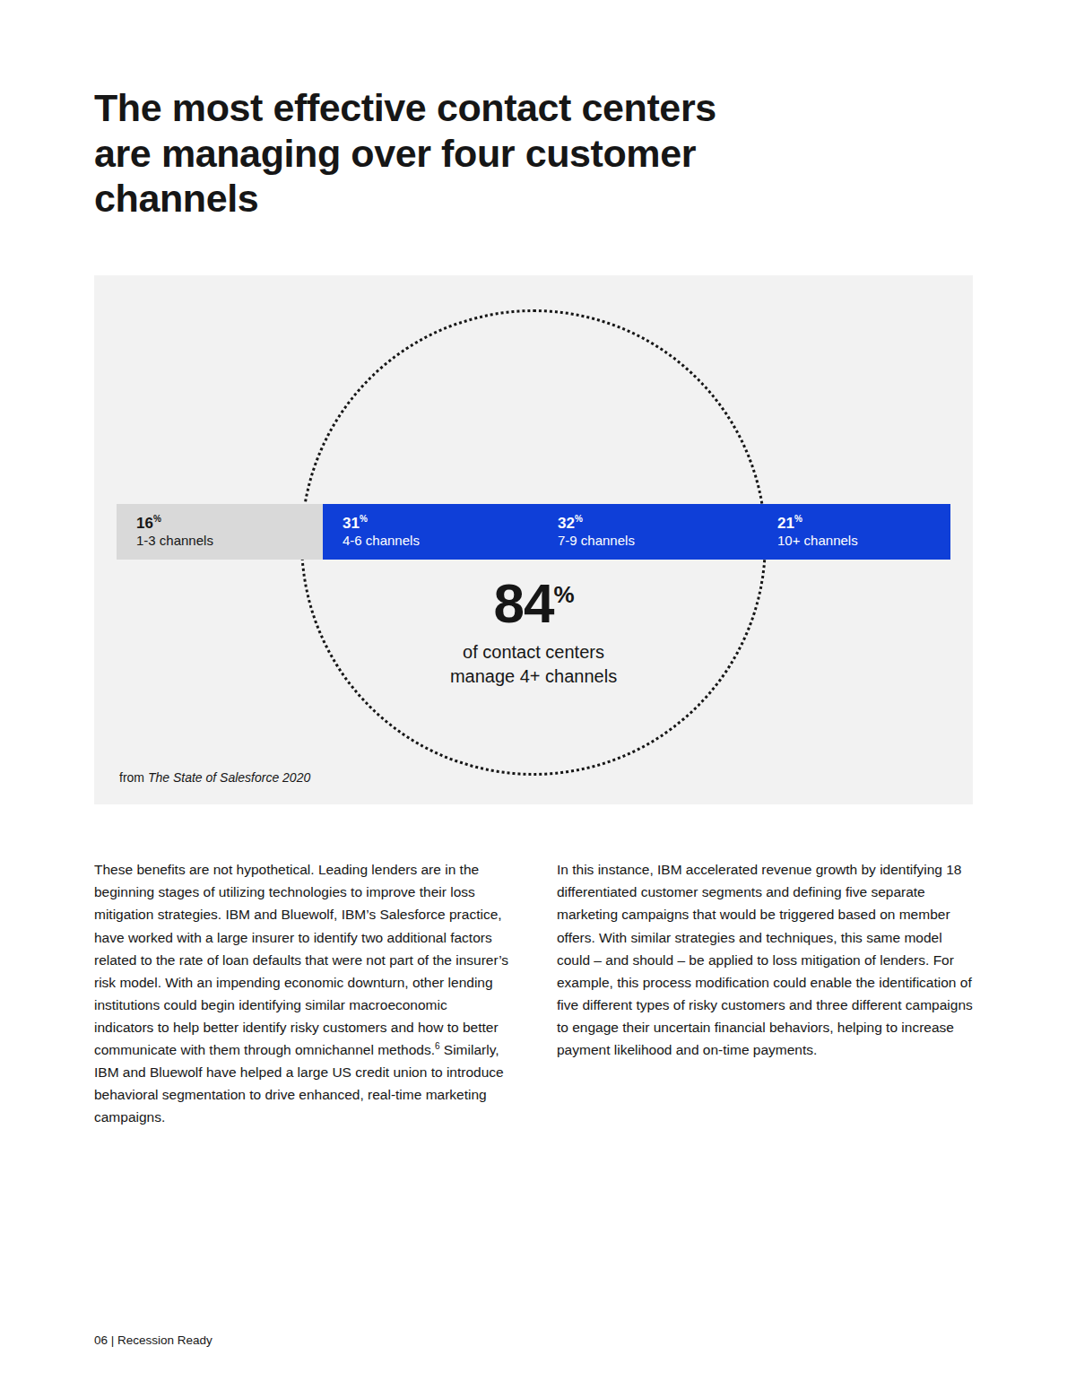The most effective contact centers are managing over four customer channels
16% 1-3 channels
31% 4-6 channels
32% 7-9 channels
21% 10+ channels
84%
of contact centers
manage 4+ channels
from The State of Salesforce 2020
These benefits are not hypothetical. Leading lenders are in the beginning stages of utilizing technologies to improve their loss mitigation strategies. IBM and Bluewolf, IBM’s Salesforce practice, have worked with a large insurer to identify two additional factors related to the rate of loan defaults that were not part of the insurer’s risk model. With an impending economic downturn, other lending institutions could begin identifying similar macroeconomic indicators to help better identify risky customers and how to better communicate with them through omnichannel methods.6 Similarly, IBM and Bluewolf have helped a large US credit union to introduce behavioral segmentation to drive enhanced, real-time marketing campaigns.
In this instance, IBM accelerated revenue growth by identifying 18 differentiated customer segments and defining five separate marketing campaigns that would be triggered based on member offers. With similar strategies and techniques, this same model could – and should – be applied to loss mitigation of lenders. For example, this process modification could enable the identification of five different types of risky customers and three different campaigns to engage their uncertain financial behaviors, helping to increase payment likelihood and on-time payments.
06 | Recession Ready